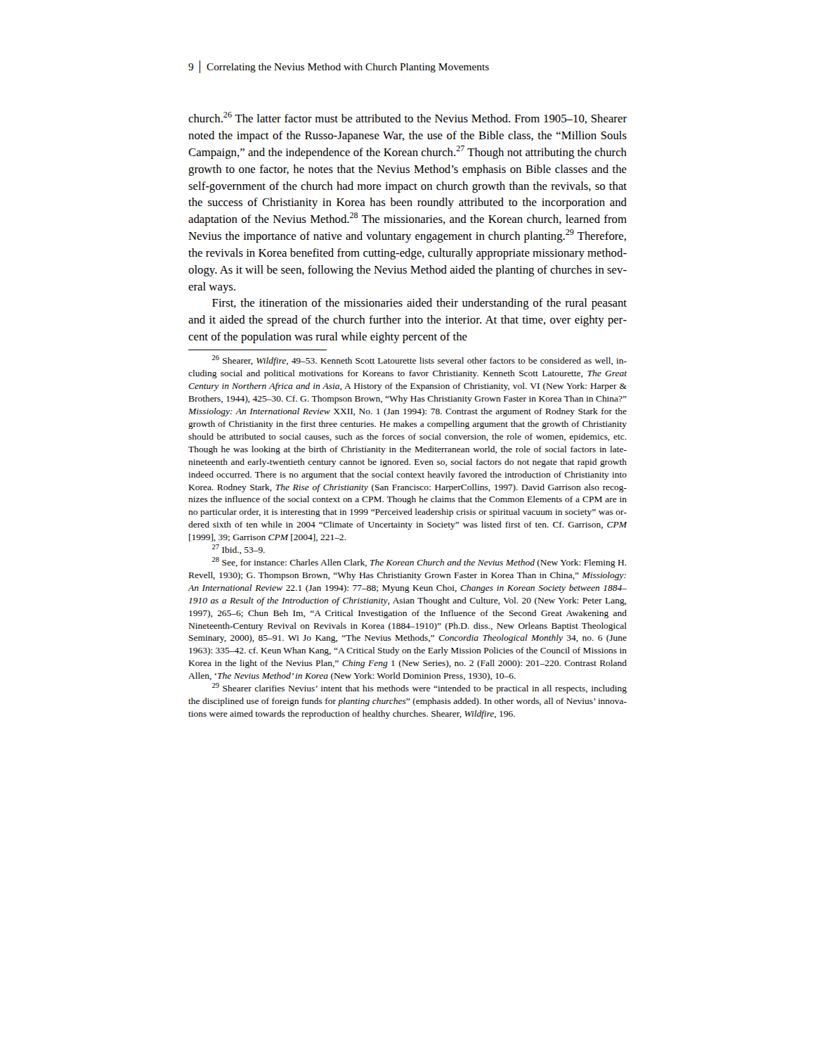9 Correlating the Nevius Method with Church Planting Movements
church.26 The latter factor must be attributed to the Nevius Method. From 1905–10, Shearer noted the impact of the Russo-Japanese War, the use of the Bible class, the “Million Souls Campaign,” and the independence of the Korean church.27 Though not attributing the church growth to one factor, he notes that the Nevius Method’s emphasis on Bible classes and the self-government of the church had more impact on church growth than the revivals, so that the success of Christianity in Korea has been roundly attributed to the incorporation and adaptation of the Nevius Method.28 The missionaries, and the Korean church, learned from Nevius the importance of native and voluntary engagement in church planting.29 Therefore, the revivals in Korea benefited from cutting-edge, culturally appropriate missionary methodology. As it will be seen, following the Nevius Method aided the planting of churches in several ways.
First, the itineration of the missionaries aided their understanding of the rural peasant and it aided the spread of the church further into the interior. At that time, over eighty percent of the population was rural while eighty percent of the
26 Shearer, Wildfire, 49–53. Kenneth Scott Latourette lists several other factors to be considered as well, including social and political motivations for Koreans to favor Christianity. Kenneth Scott Latourette, The Great Century in Northern Africa and in Asia, A History of the Expansion of Christianity, vol. VI (New York: Harper & Brothers, 1944), 425–30. Cf. G. Thompson Brown, “Why Has Christianity Grown Faster in Korea Than in China?” Missiology: An International Review XXII, No. 1 (Jan 1994): 78. Contrast the argument of Rodney Stark for the growth of Christianity in the first three centuries. He makes a compelling argument that the growth of Christianity should be attributed to social causes, such as the forces of social conversion, the role of women, epidemics, etc. Though he was looking at the birth of Christianity in the Mediterranean world, the role of social factors in late-nineteenth and early-twentieth century cannot be ignored. Even so, social factors do not negate that rapid growth indeed occurred. There is no argument that the social context heavily favored the introduction of Christianity into Korea. Rodney Stark, The Rise of Christianity (San Francisco: HarperCollins, 1997). David Garrison also recognizes the influence of the social context on a CPM. Though he claims that the Common Elements of a CPM are in no particular order, it is interesting that in 1999 “Perceived leadership crisis or spiritual vacuum in society” was ordered sixth of ten while in 2004 “Climate of Uncertainty in Society” was listed first of ten. Cf. Garrison, CPM [1999], 39; Garrison CPM [2004], 221–2.
27 Ibid., 53–9.
28 See, for instance: Charles Allen Clark, The Korean Church and the Nevius Method (New York: Fleming H. Revell, 1930); G. Thompson Brown, “Why Has Christianity Grown Faster in Korea Than in China,” Missiology: An International Review 22.1 (Jan 1994): 77–88; Myung Keun Choi, Changes in Korean Society between 1884–1910 as a Result of the Introduction of Christianity, Asian Thought and Culture, Vol. 20 (New York: Peter Lang, 1997), 265–6; Chun Beh Im, “A Critical Investigation of the Influence of the Second Great Awakening and Nineteenth-Century Revival on Revivals in Korea (1884–1910)” (Ph.D. diss., New Orleans Baptist Theological Seminary, 2000), 85–91. Wi Jo Kang, “The Nevius Methods,” Concordia Theological Monthly 34, no. 6 (June 1963): 335–42. cf. Keun Whan Kang, “A Critical Study on the Early Mission Policies of the Council of Missions in Korea in the light of the Nevius Plan,” Ching Feng 1 (New Series), no. 2 (Fall 2000): 201–220. Contrast Roland Allen, ‘The Nevius Method’ in Korea (New York: World Dominion Press, 1930), 10–6.
29 Shearer clarifies Nevius’ intent that his methods were “intended to be practical in all respects, including the disciplined use of foreign funds for planting churches” (emphasis added). In other words, all of Nevius’ innovations were aimed towards the reproduction of healthy churches. Shearer, Wildfire, 196.